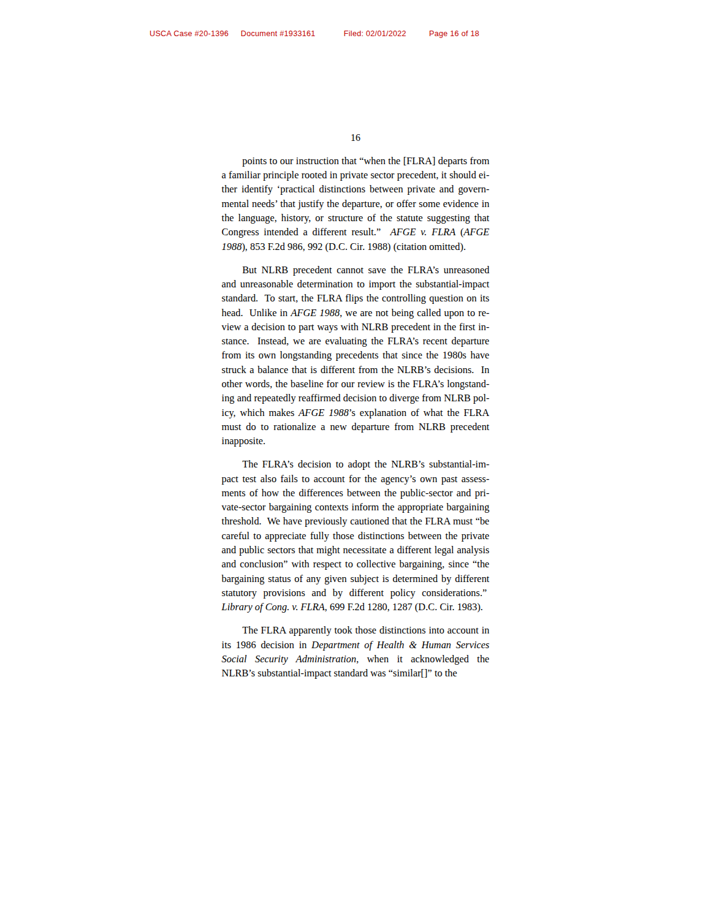USCA Case #20-1396 Document #1933161 Filed: 02/01/2022 Page 16 of 18
16
points to our instruction that “when the [FLRA] departs from a familiar principle rooted in private sector precedent, it should either identify ‘practical distinctions between private and governmental needs’ that justify the departure, or offer some evidence in the language, history, or structure of the statute suggesting that Congress intended a different result.” AFGE v. FLRA (AFGE 1988), 853 F.2d 986, 992 (D.C. Cir. 1988) (citation omitted).
But NLRB precedent cannot save the FLRA’s unreasoned and unreasonable determination to import the substantial-impact standard. To start, the FLRA flips the controlling question on its head. Unlike in AFGE 1988, we are not being called upon to review a decision to part ways with NLRB precedent in the first instance. Instead, we are evaluating the FLRA’s recent departure from its own longstanding precedents that since the 1980s have struck a balance that is different from the NLRB’s decisions. In other words, the baseline for our review is the FLRA’s longstanding and repeatedly reaffirmed decision to diverge from NLRB policy, which makes AFGE 1988’s explanation of what the FLRA must do to rationalize a new departure from NLRB precedent inapposite.
The FLRA’s decision to adopt the NLRB’s substantial-impact test also fails to account for the agency’s own past assessments of how the differences between the public-sector and private-sector bargaining contexts inform the appropriate bargaining threshold. We have previously cautioned that the FLRA must “be careful to appreciate fully those distinctions between the private and public sectors that might necessitate a different legal analysis and conclusion” with respect to collective bargaining, since “the bargaining status of any given subject is determined by different statutory provisions and by different policy considerations.” Library of Cong. v. FLRA, 699 F.2d 1280, 1287 (D.C. Cir. 1983).
The FLRA apparently took those distinctions into account in its 1986 decision in Department of Health & Human Services Social Security Administration, when it acknowledged the NLRB’s substantial-impact standard was “similar[]” to the